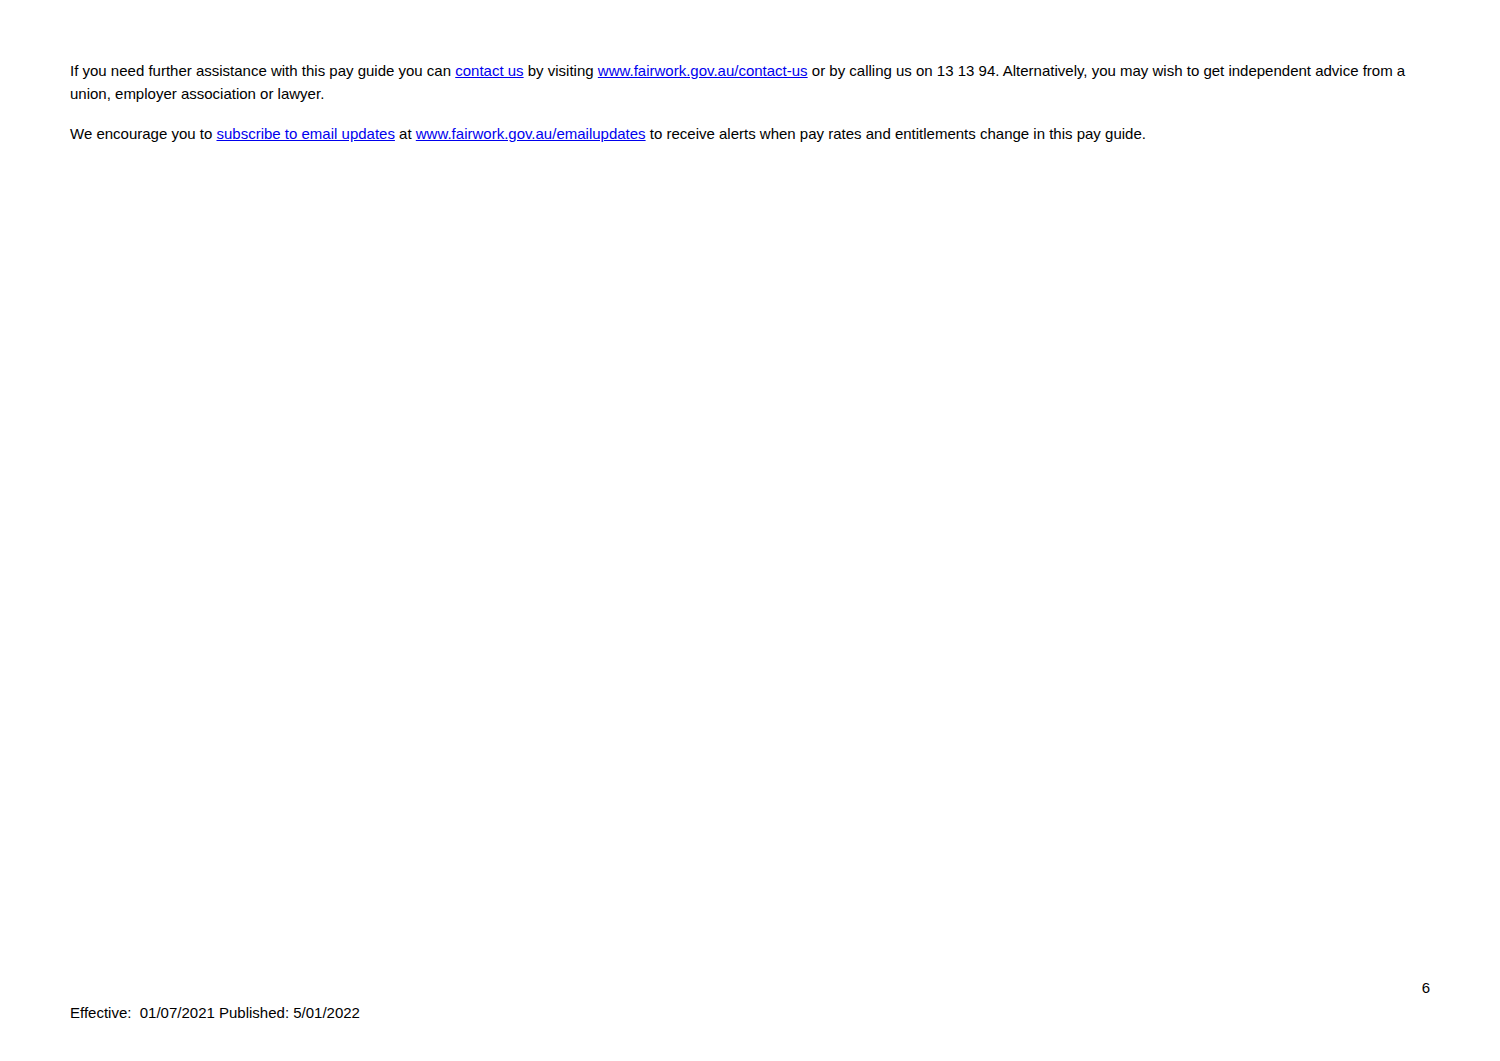If you need further assistance with this pay guide you can contact us by visiting www.fairwork.gov.au/contact-us or by calling us on 13 13 94. Alternatively, you may wish to get independent advice from a union, employer association or lawyer.
We encourage you to subscribe to email updates at www.fairwork.gov.au/emailupdates to receive alerts when pay rates and entitlements change in this pay guide.
6
Effective: 01/07/2021 Published: 5/01/2022